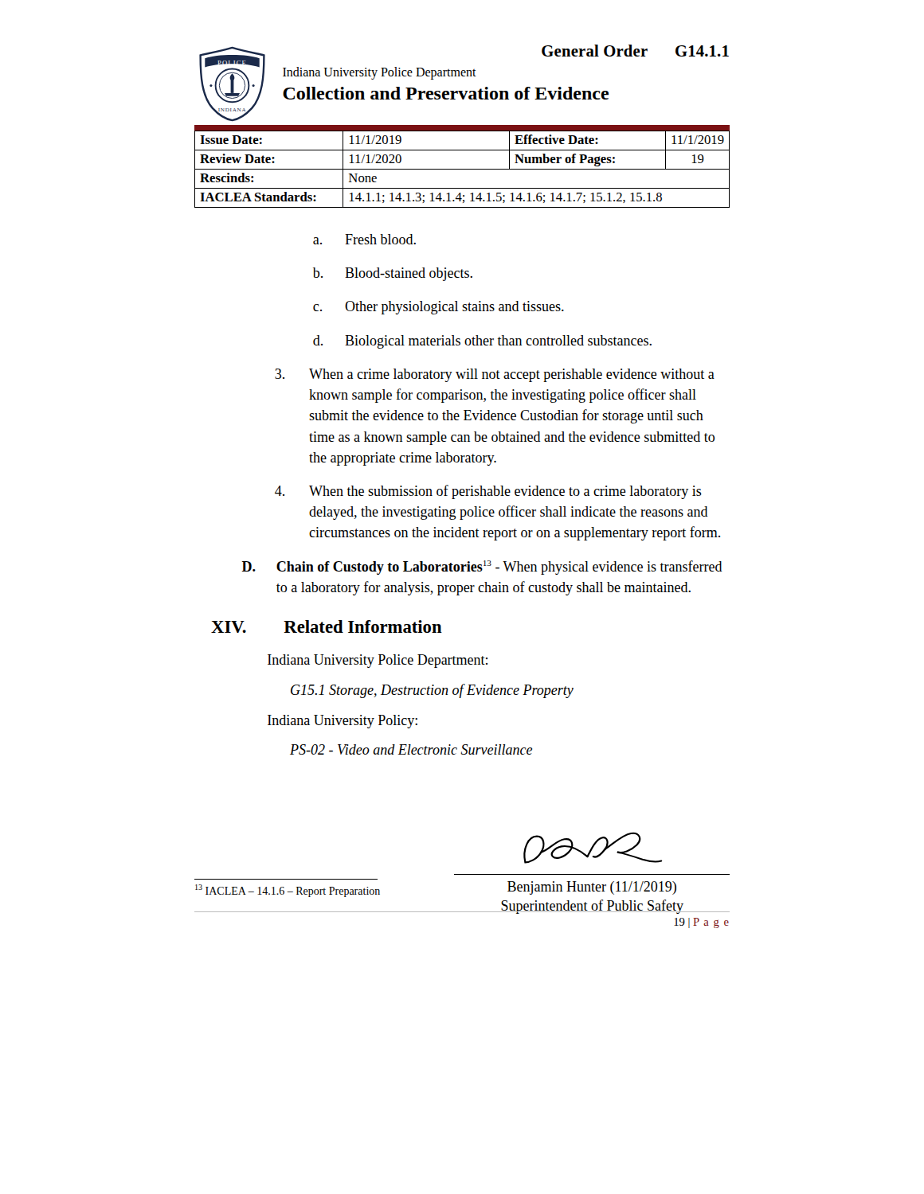POLICE INDIANA
General Order G14.1.1
Indiana University Police Department
Collection and Preservation of Evidence
| Issue Date: | 11/1/2019 | Effective Date: | 11/1/2019 |
| Review Date: | 11/1/2020 | Number of Pages: | 19 |
| Rescinds: | None |
| IACLEA Standards: | 14.1.1; 14.1.3; 14.1.4; 14.1.5; 14.1.6; 14.1.7; 15.1.2, 15.1.8 |
a. Fresh blood.
b. Blood-stained objects.
c. Other physiological stains and tissues.
d. Biological materials other than controlled substances.
3. When a crime laboratory will not accept perishable evidence without a known sample for comparison, the investigating police officer shall submit the evidence to the Evidence Custodian for storage until such time as a known sample can be obtained and the evidence submitted to the appropriate crime laboratory.
4. When the submission of perishable evidence to a crime laboratory is delayed, the investigating police officer shall indicate the reasons and circumstances on the incident report or on a supplementary report form.
D. Chain of Custody to Laboratories13 - When physical evidence is transferred to a laboratory for analysis, proper chain of custody shall be maintained.
XIV. Related Information
Indiana University Police Department:
G15.1 Storage, Destruction of Evidence Property
Indiana University Policy:
PS-02 - Video and Electronic Surveillance
Benjamin Hunter (11/1/2019)
Superintendent of Public Safety
13 IACLEA – 14.1.6 – Report Preparation
19 | P a g e